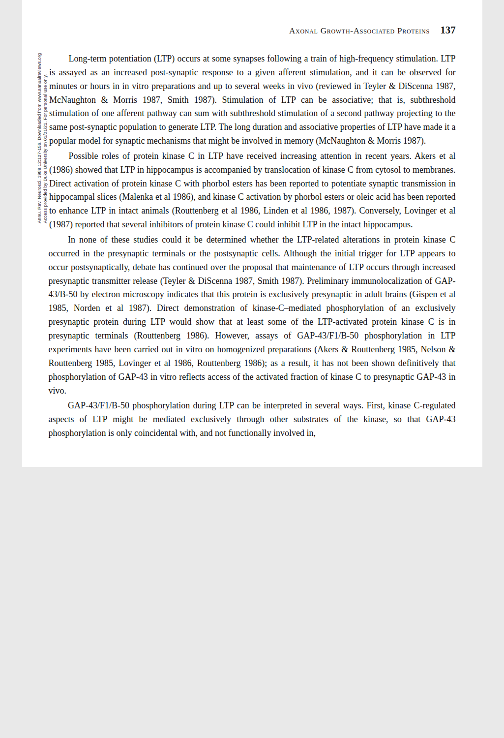Axonal Growth-Associated Proteins 137
Annu. Rev. Neurosci. 1989.12:127-156. Downloaded from www.annualreviews.org Access provided by Duke University on 01/01/21. For personal use only.
Long-term potentiation (LTP) occurs at some synapses following a train of high-frequency stimulation. LTP is assayed as an increased post-synaptic response to a given afferent stimulation, and it can be observed for minutes or hours in in vitro preparations and up to several weeks in vivo (reviewed in Teyler & DiScenna 1987, McNaughton & Morris 1987, Smith 1987). Stimulation of LTP can be associative; that is, subthreshold stimulation of one afferent pathway can sum with subthreshold stimulation of a second pathway projecting to the same post-synaptic population to generate LTP. The long duration and associative properties of LTP have made it a popular model for synaptic mechanisms that might be involved in memory (McNaughton & Morris 1987).
Possible roles of protein kinase C in LTP have received increasing attention in recent years. Akers et al (1986) showed that LTP in hippocampus is accompanied by translocation of kinase C from cytosol to membranes. Direct activation of protein kinase C with phorbol esters has been reported to potentiate synaptic transmission in hippocampal slices (Malenka et al 1986), and kinase C activation by phorbol esters or oleic acid has been reported to enhance LTP in intact animals (Routtenberg et al 1986, Linden et al 1986, 1987). Conversely, Lovinger et al (1987) reported that several inhibitors of protein kinase C could inhibit LTP in the intact hippocampus.
In none of these studies could it be determined whether the LTP-related alterations in protein kinase C occurred in the presynaptic terminals or the postsynaptic cells. Although the initial trigger for LTP appears to occur postsynaptically, debate has continued over the proposal that maintenance of LTP occurs through increased presynaptic transmitter release (Teyler & DiScenna 1987, Smith 1987). Preliminary immunolocalization of GAP-43/B-50 by electron microscopy indicates that this protein is exclusively presynaptic in adult brains (Gispen et al 1985, Norden et al 1987). Direct demonstration of kinase-C–mediated phosphorylation of an exclusively presynaptic protein during LTP would show that at least some of the LTP-activated protein kinase C is in presynaptic terminals (Routtenberg 1986). However, assays of GAP-43/F1/B-50 phosphorylation in LTP experiments have been carried out in vitro on homogenized preparations (Akers & Routtenberg 1985, Nelson & Routtenberg 1985, Lovinger et al 1986, Routtenberg 1986); as a result, it has not been shown definitively that phosphorylation of GAP-43 in vitro reflects access of the activated fraction of kinase C to presynaptic GAP-43 in vivo.
GAP-43/F1/B-50 phosphorylation during LTP can be interpreted in several ways. First, kinase C-regulated aspects of LTP might be mediated exclusively through other substrates of the kinase, so that GAP-43 phosphorylation is only coincidental with, and not functionally involved in,